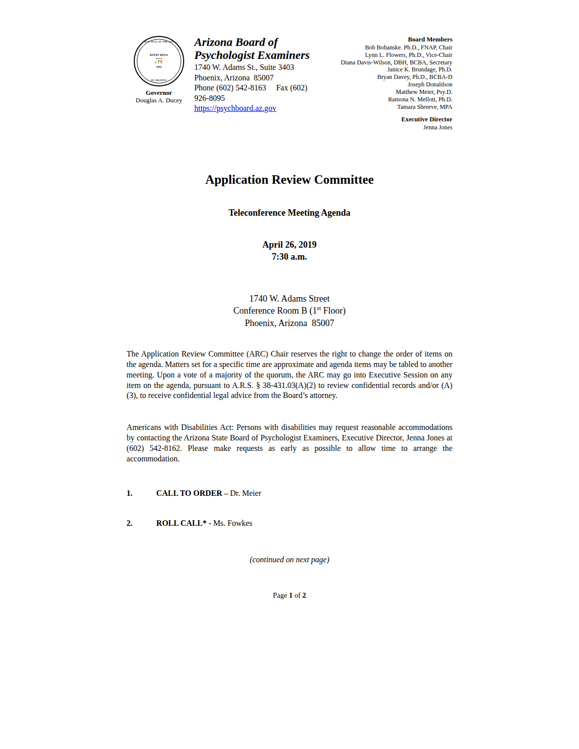GREAT SEAL OF THE STATE
DITAT DEUS
▲▲▲
☼ ⛰ ⛰
⚙ 🌾 🐎
1912
OF ARIZONA
Governor
Douglas A. Ducey
Arizona Board of Psychologist Examiners
1740 W. Adams St., Suite 3403
Phoenix, Arizona 85007
Phone (602) 542-8163 Fax (602) 926-8095
https://psychboard.az.gov
Board Members
Bob Bohanske. Ph.D., FNAP, Chair
Lynn L. Flowers, Ph.D., Vice-Chair
Diana Davis-Wilson, DBH, BCBA, Secretary
Janice K. Brundage, Ph.D.
Bryan Davey, Ph.D., BCBA-D
Joseph Donaldson
Matthew Meier, Psy.D.
Ramona N. Mellott, Ph.D.
Tamara Shreeve, MPA
Executive Director
Jenna Jones
Application Review Committee
Teleconference Meeting Agenda
April 26, 2019
7:30 a.m.
1740 W. Adams Street
Conference Room B (1st Floor)
Phoenix, Arizona 85007
The Application Review Committee (ARC) Chair reserves the right to change the order of items on the agenda. Matters set for a specific time are approximate and agenda items may be tabled to another meeting. Upon a vote of a majority of the quorum, the ARC may go into Executive Session on any item on the agenda, pursuant to A.R.S. § 38-431.03(A)(2) to review confidential records and/or (A)(3), to receive confidential legal advice from the Board’s attorney.
Americans with Disabilities Act: Persons with disabilities may request reasonable accommodations by contacting the Arizona State Board of Psychologist Examiners, Executive Director, Jenna Jones at (602) 542-8162. Please make requests as early as possible to allow time to arrange the accommodation.
1.
CALL TO ORDER – Dr. Meier
2.
ROLL CALL* - Ms. Fowkes
(continued on next page)
Page 1 of 2